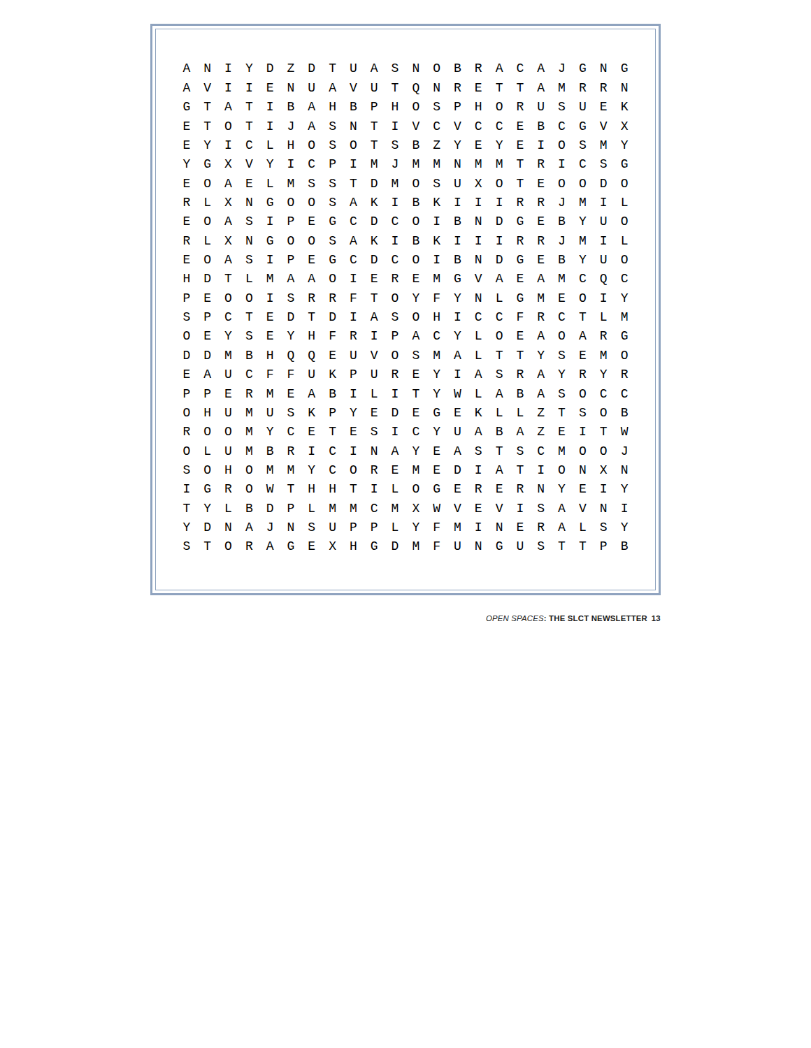| A | N | I | Y | D | Z | D | T | U | A | S | N | O | B | R | A | C | A | J | G | N | G |
| A | V | I | I | E | N | U | A | V | U | T | Q | N | R | E | T | T | A | M | R | R | N |
| G | T | A | T | I | B | A | H | B | P | H | O | S | P | H | O | R | U | S | U | E | K |
| E | T | O | T | I | J | A | S | N | T | I | V | C | V | C | C | E | B | C | G | V | X |
| E | Y | I | C | L | H | O | S | O | T | S | B | Z | Y | E | Y | E | I | O | S | M | Y |
| Y | G | X | V | Y | I | C | P | I | M | J | M | M | N | M | M | T | R | I | C | S | G |
| E | O | A | E | L | M | S | S | T | D | M | O | S | U | X | O | T | E | O | O | D | O |
| R | L | X | N | G | O | O | S | A | K | I | B | K | I | I | I | R | R | J | M | I | L |
| E | O | A | S | I | P | E | G | C | D | C | O | I | B | N | D | G | E | B | Y | U | O |
| R | L | X | N | G | O | O | S | A | K | I | B | K | I | I | I | R | R | J | M | I | L |
| E | O | A | S | I | P | E | G | C | D | C | O | I | B | N | D | G | E | B | Y | U | O |
| H | D | T | L | M | A | A | O | I | E | R | E | M | G | V | A | E | A | M | C | Q | C |
| P | E | O | O | I | S | R | R | F | T | O | Y | F | Y | N | L | G | M | E | O | I | Y |
| S | P | C | T | E | D | T | D | I | A | S | O | H | I | C | C | F | R | C | T | L | M |
| O | E | Y | S | E | Y | H | F | R | I | P | A | C | Y | L | O | E | A | O | A | R | G |
| D | D | M | B | H | Q | Q | E | U | V | O | S | M | A | L | T | T | Y | S | E | M | O |
| E | A | U | C | F | F | U | K | P | U | R | E | Y | I | A | S | R | A | Y | R | Y | R |
| P | P | E | R | M | E | A | B | I | L | I | T | Y | W | L | A | B | A | S | O | C | C |
| O | H | U | M | U | S | K | P | Y | E | D | E | G | E | K | L | L | Z | T | S | O | B |
| R | O | O | M | Y | C | E | T | E | S | I | C | Y | U | A | B | A | Z | E | I | T | W |
| O | L | U | M | B | R | I | C | I | N | A | Y | E | A | S | T | S | C | M | O | O | J |
| S | O | H | O | M | M | Y | C | O | R | E | M | E | D | I | A | T | I | O | N | X | N |
| I | G | R | O | W | T | H | H | T | I | L | O | G | E | R | E | R | N | Y | E | I | Y |
| T | Y | L | B | D | P | L | M | M | C | M | X | W | V | E | V | I | S | A | V | N | I |
| Y | D | N | A | J | N | S | U | P | P | L | Y | F | M | I | N | E | R | A | L | S | Y |
| S | T | O | R | A | G | E | X | H | G | D | M | F | U | N | G | U | S | T | T | P | B |
OPEN SPACES: THE SLCT NEWSLETTER 13